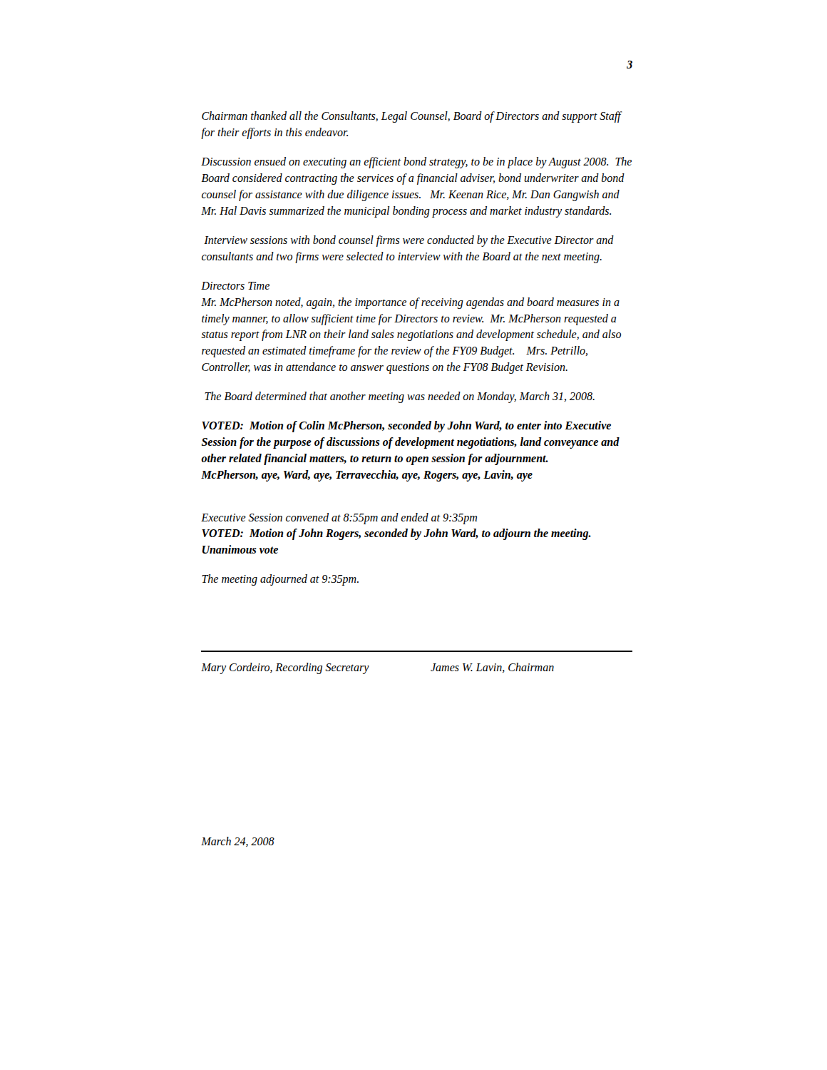3
Chairman thanked all the Consultants, Legal Counsel, Board of Directors and support Staff for their efforts in this endeavor.
Discussion ensued on executing an efficient bond strategy, to be in place by August 2008. The Board considered contracting the services of a financial adviser, bond underwriter and bond counsel for assistance with due diligence issues. Mr. Keenan Rice, Mr. Dan Gangwish and Mr. Hal Davis summarized the municipal bonding process and market industry standards.
Interview sessions with bond counsel firms were conducted by the Executive Director and consultants and two firms were selected to interview with the Board at the next meeting.
Directors Time
Mr. McPherson noted, again, the importance of receiving agendas and board measures in a timely manner, to allow sufficient time for Directors to review. Mr. McPherson requested a status report from LNR on their land sales negotiations and development schedule, and also requested an estimated timeframe for the review of the FY09 Budget. Mrs. Petrillo, Controller, was in attendance to answer questions on the FY08 Budget Revision.
The Board determined that another meeting was needed on Monday, March 31, 2008.
VOTED: Motion of Colin McPherson, seconded by John Ward, to enter into Executive Session for the purpose of discussions of development negotiations, land conveyance and other related financial matters, to return to open session for adjournment. McPherson, aye, Ward, aye, Terravecchia, aye, Rogers, aye, Lavin, aye
Executive Session convened at 8:55pm and ended at 9:35pm
VOTED: Motion of John Rogers, seconded by John Ward, to adjourn the meeting. Unanimous vote
The meeting adjourned at 9:35pm.
Mary Cordeiro, Recording Secretary
James W. Lavin, Chairman
March 24, 2008